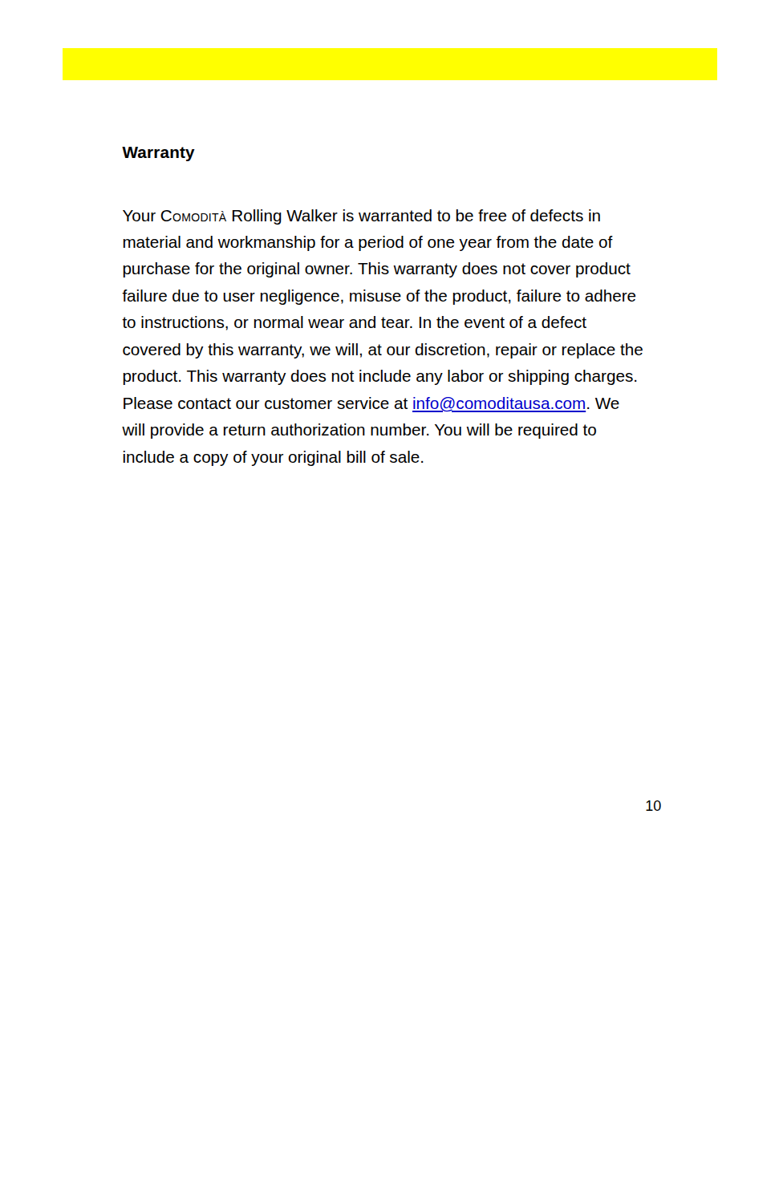Warranty
Your Comodità Rolling Walker is warranted to be free of defects in material and workmanship for a period of one year from the date of purchase for the original owner. This warranty does not cover product failure due to user negligence, misuse of the product, failure to adhere to instructions, or normal wear and tear. In the event of a defect covered by this warranty, we will, at our discretion, repair or replace the product. This warranty does not include any labor or shipping charges. Please contact our customer service at info@comoditausa.com. We will provide a return authorization number. You will be required to include a copy of your original bill of sale.
10